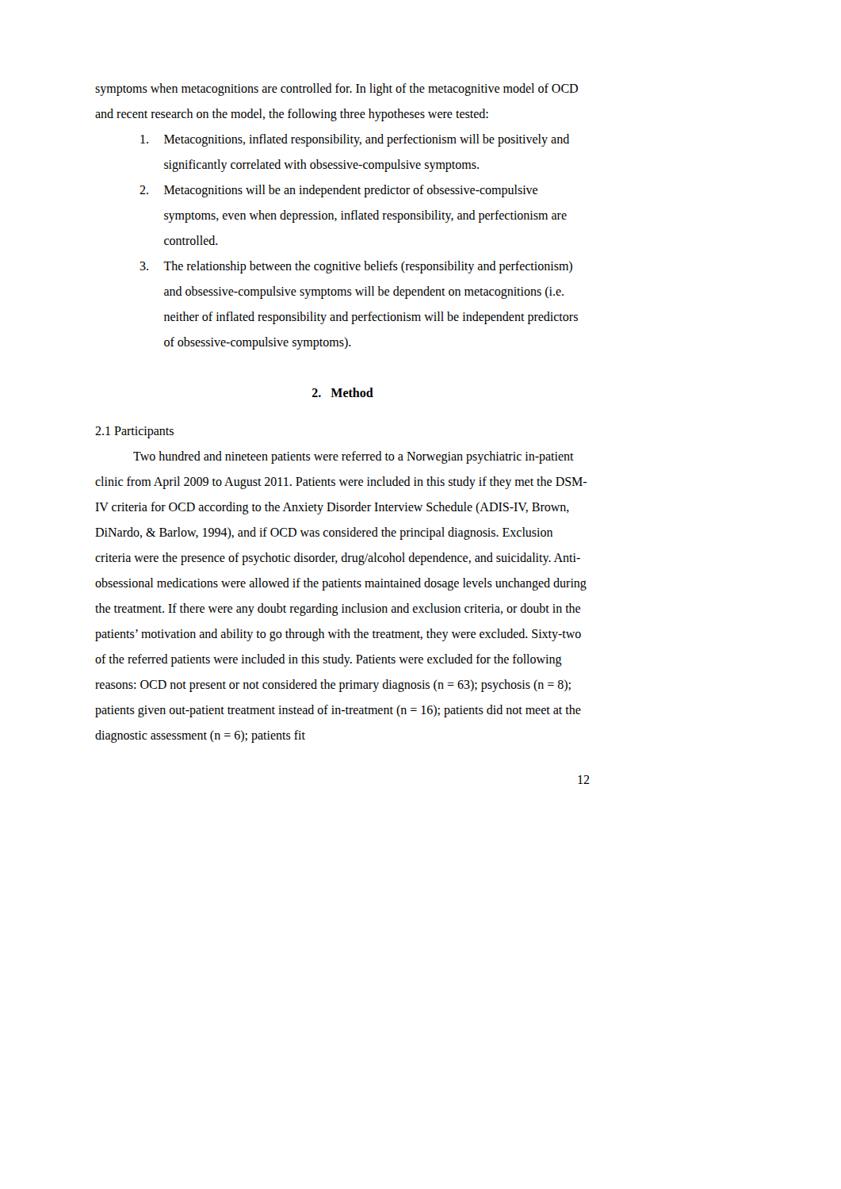symptoms when metacognitions are controlled for. In light of the metacognitive model of OCD and recent research on the model, the following three hypotheses were tested:
Metacognitions, inflated responsibility, and perfectionism will be positively and significantly correlated with obsessive-compulsive symptoms.
Metacognitions will be an independent predictor of obsessive-compulsive symptoms, even when depression, inflated responsibility, and perfectionism are controlled.
The relationship between the cognitive beliefs (responsibility and perfectionism) and obsessive-compulsive symptoms will be dependent on metacognitions (i.e. neither of inflated responsibility and perfectionism will be independent predictors of obsessive-compulsive symptoms).
2. Method
2.1 Participants
Two hundred and nineteen patients were referred to a Norwegian psychiatric in-patient clinic from April 2009 to August 2011. Patients were included in this study if they met the DSM-IV criteria for OCD according to the Anxiety Disorder Interview Schedule (ADIS-IV, Brown, DiNardo, & Barlow, 1994), and if OCD was considered the principal diagnosis. Exclusion criteria were the presence of psychotic disorder, drug/alcohol dependence, and suicidality. Anti-obsessional medications were allowed if the patients maintained dosage levels unchanged during the treatment. If there were any doubt regarding inclusion and exclusion criteria, or doubt in the patients’ motivation and ability to go through with the treatment, they were excluded. Sixty-two of the referred patients were included in this study. Patients were excluded for the following reasons: OCD not present or not considered the primary diagnosis (n = 63); psychosis (n = 8); patients given out-patient treatment instead of in-treatment (n = 16); patients did not meet at the diagnostic assessment (n = 6); patients fit
12